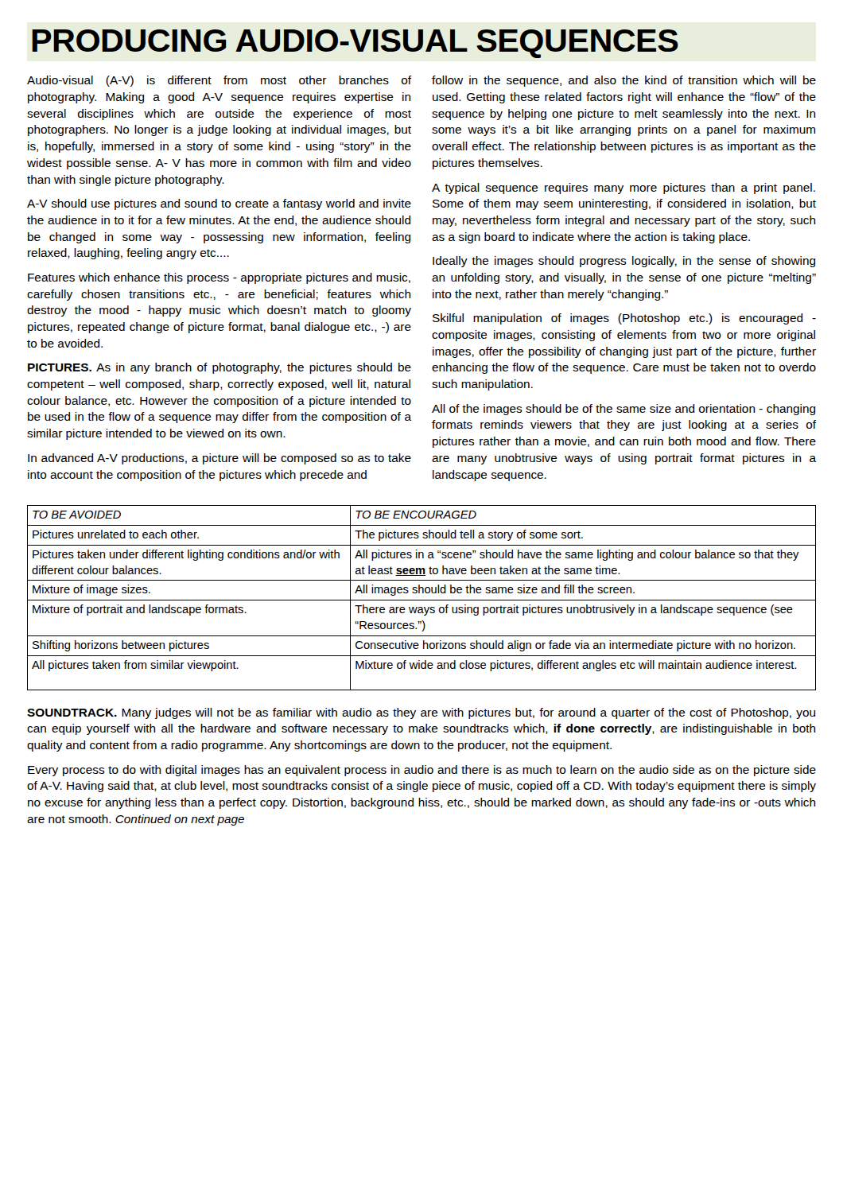PRODUCING AUDIO-VISUAL SEQUENCES
Audio-visual (A-V) is different from most other branches of photography. Making a good A-V sequence requires expertise in several disciplines which are outside the experience of most photographers. No longer is a judge looking at individual images, but is, hopefully, immersed in a story of some kind - using “story” in the widest possible sense. A- V has more in common with film and video than with single picture photography.
A-V should use pictures and sound to create a fantasy world and invite the audience in to it for a few minutes. At the end, the audience should be changed in some way - possessing new information, feeling relaxed, laughing, feeling angry etc....
Features which enhance this process - appropriate pictures and music, carefully chosen transitions etc., - are beneficial; features which destroy the mood - happy music which doesn’t match to gloomy pictures, repeated change of picture format, banal dialogue etc., -) are to be avoided.
PICTURES. As in any branch of photography, the pictures should be competent – well composed, sharp, correctly exposed, well lit, natural colour balance, etc. However the composition of a picture intended to be used in the flow of a sequence may differ from the composition of a similar picture intended to be viewed on its own.
In advanced A-V productions, a picture will be composed so as to take into account the composition of the pictures which precede and
follow in the sequence, and also the kind of transition which will be used. Getting these related factors right will enhance the “flow” of the sequence by helping one picture to melt seamlessly into the next. In some ways it’s a bit like arranging prints on a panel for maximum overall effect. The relationship between pictures is as important as the pictures themselves.
A typical sequence requires many more pictures than a print panel. Some of them may seem uninteresting, if considered in isolation, but may, nevertheless form integral and necessary part of the story, such as a sign board to indicate where the action is taking place.
Ideally the images should progress logically, in the sense of showing an unfolding story, and visually, in the sense of one picture “melting” into the next, rather than merely “changing.”
Skilful manipulation of images (Photoshop etc.) is encouraged - composite images, consisting of elements from two or more original images, offer the possibility of changing just part of the picture, further enhancing the flow of the sequence. Care must be taken not to overdo such manipulation.
All of the images should be of the same size and orientation - changing formats reminds viewers that they are just looking at a series of pictures rather than a movie, and can ruin both mood and flow. There are many unobtrusive ways of using portrait format pictures in a landscape sequence.
| TO BE AVOIDED | TO BE ENCOURAGED |
| Pictures unrelated to each other. | The pictures should tell a story of some sort. |
| Pictures taken under different lighting conditions and/or with different colour balances. | All pictures in a “scene” should have the same lighting and colour balance so that they at least seem to have been taken at the same time. |
| Mixture of image sizes. | All images should be the same size and fill the screen. |
| Mixture of portrait and landscape formats. | There are ways of using portrait pictures unobtrusively in a landscape sequence (see “Resources.”) |
| Shifting horizons between pictures | Consecutive horizons should align or fade via an intermediate picture with no horizon. |
| All pictures taken from similar viewpoint. | Mixture of wide and close pictures, different angles etc will maintain audience interest. |
SOUNDTRACK. Many judges will not be as familiar with audio as they are with pictures but, for around a quarter of the cost of Photoshop, you can equip yourself with all the hardware and software necessary to make soundtracks which, if done correctly, are indistinguishable in both quality and content from a radio programme. Any shortcomings are down to the producer, not the equipment.
Every process to do with digital images has an equivalent process in audio and there is as much to learn on the audio side as on the picture side of A-V. Having said that, at club level, most soundtracks consist of a single piece of music, copied off a CD. With today’s equipment there is simply no excuse for anything less than a perfect copy. Distortion, background hiss, etc., should be marked down, as should any fade-ins or -outs which are not smooth. Continued on next page